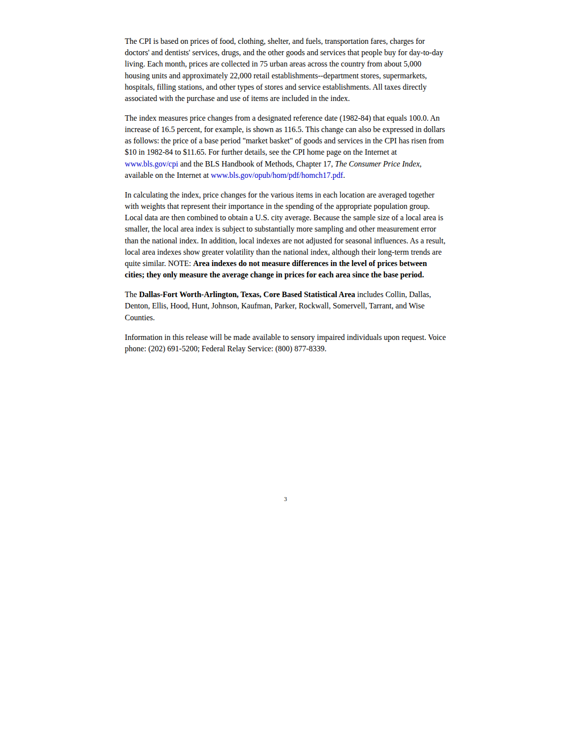The CPI is based on prices of food, clothing, shelter, and fuels, transportation fares, charges for doctors' and dentists' services, drugs, and the other goods and services that people buy for day-to-day living. Each month, prices are collected in 75 urban areas across the country from about 5,000 housing units and approximately 22,000 retail establishments--department stores, supermarkets, hospitals, filling stations, and other types of stores and service establishments. All taxes directly associated with the purchase and use of items are included in the index.
The index measures price changes from a designated reference date (1982-84) that equals 100.0. An increase of 16.5 percent, for example, is shown as 116.5. This change can also be expressed in dollars as follows: the price of a base period "market basket" of goods and services in the CPI has risen from $10 in 1982-84 to $11.65. For further details, see the CPI home page on the Internet at www.bls.gov/cpi and the BLS Handbook of Methods, Chapter 17, The Consumer Price Index, available on the Internet at www.bls.gov/opub/hom/pdf/homch17.pdf.
In calculating the index, price changes for the various items in each location are averaged together with weights that represent their importance in the spending of the appropriate population group. Local data are then combined to obtain a U.S. city average. Because the sample size of a local area is smaller, the local area index is subject to substantially more sampling and other measurement error than the national index. In addition, local indexes are not adjusted for seasonal influences. As a result, local area indexes show greater volatility than the national index, although their long-term trends are quite similar. NOTE: Area indexes do not measure differences in the level of prices between cities; they only measure the average change in prices for each area since the base period.
The Dallas-Fort Worth-Arlington, Texas, Core Based Statistical Area includes Collin, Dallas, Denton, Ellis, Hood, Hunt, Johnson, Kaufman, Parker, Rockwall, Somervell, Tarrant, and Wise Counties.
Information in this release will be made available to sensory impaired individuals upon request. Voice phone: (202) 691-5200; Federal Relay Service: (800) 877-8339.
3